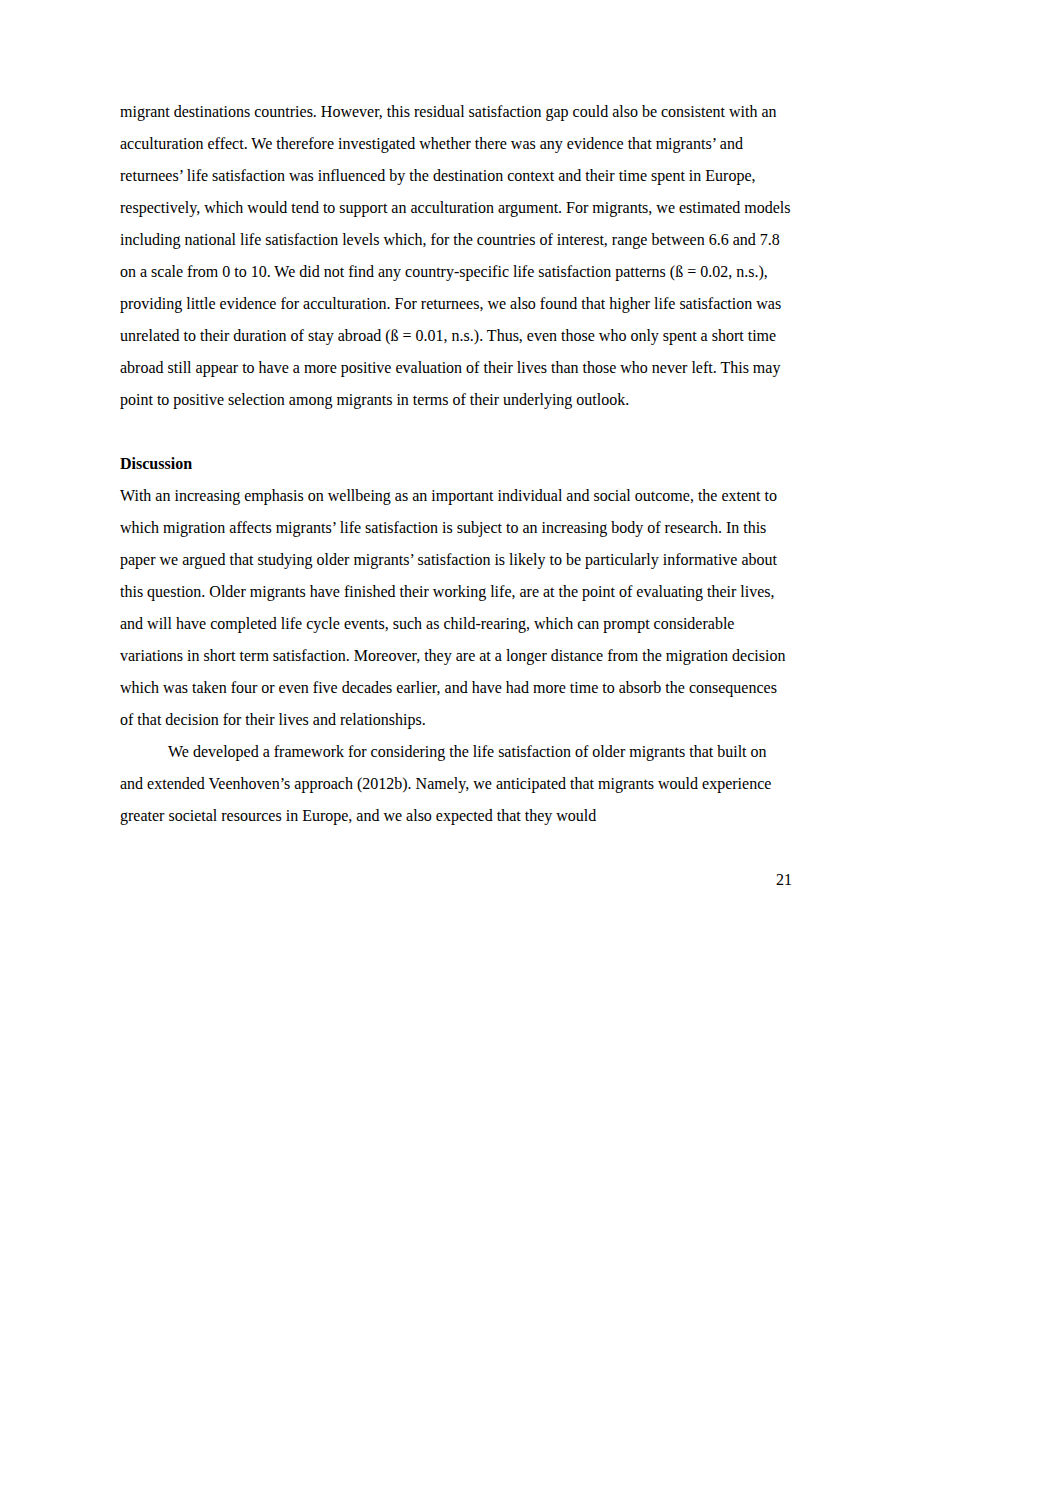migrant destinations countries. However, this residual satisfaction gap could also be consistent with an acculturation effect. We therefore investigated whether there was any evidence that migrants’ and returnees’ life satisfaction was influenced by the destination context and their time spent in Europe, respectively, which would tend to support an acculturation argument. For migrants, we estimated models including national life satisfaction levels which, for the countries of interest, range between 6.6 and 7.8 on a scale from 0 to 10. We did not find any country-specific life satisfaction patterns (ß = 0.02, n.s.), providing little evidence for acculturation. For returnees, we also found that higher life satisfaction was unrelated to their duration of stay abroad (ß = 0.01, n.s.). Thus, even those who only spent a short time abroad still appear to have a more positive evaluation of their lives than those who never left. This may point to positive selection among migrants in terms of their underlying outlook.
Discussion
With an increasing emphasis on wellbeing as an important individual and social outcome, the extent to which migration affects migrants’ life satisfaction is subject to an increasing body of research. In this paper we argued that studying older migrants’ satisfaction is likely to be particularly informative about this question. Older migrants have finished their working life, are at the point of evaluating their lives, and will have completed life cycle events, such as child-rearing, which can prompt considerable variations in short term satisfaction. Moreover, they are at a longer distance from the migration decision which was taken four or even five decades earlier, and have had more time to absorb the consequences of that decision for their lives and relationships.
We developed a framework for considering the life satisfaction of older migrants that built on and extended Veenhoven’s approach (2012b). Namely, we anticipated that migrants would experience greater societal resources in Europe, and we also expected that they would
21